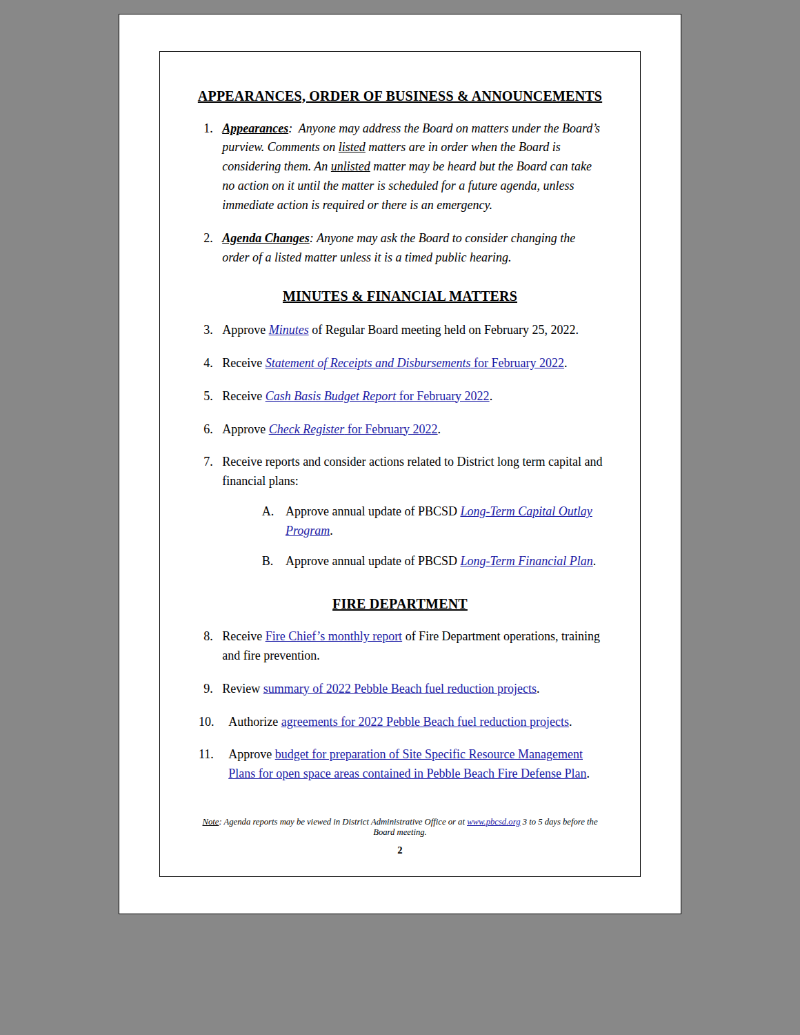APPEARANCES, ORDER OF BUSINESS & ANNOUNCEMENTS
1. Appearances: Anyone may address the Board on matters under the Board’s purview. Comments on listed matters are in order when the Board is considering them. An unlisted matter may be heard but the Board can take no action on it until the matter is scheduled for a future agenda, unless immediate action is required or there is an emergency.
2. Agenda Changes: Anyone may ask the Board to consider changing the order of a listed matter unless it is a timed public hearing.
MINUTES & FINANCIAL MATTERS
3. Approve Minutes of Regular Board meeting held on February 25, 2022.
4. Receive Statement of Receipts and Disbursements for February 2022.
5. Receive Cash Basis Budget Report for February 2022.
6. Approve Check Register for February 2022.
7. Receive reports and consider actions related to District long term capital and financial plans:
A. Approve annual update of PBCSD Long-Term Capital Outlay Program.
B. Approve annual update of PBCSD Long-Term Financial Plan.
FIRE DEPARTMENT
8. Receive Fire Chief’s monthly report of Fire Department operations, training and fire prevention.
9. Review summary of 2022 Pebble Beach fuel reduction projects.
10. Authorize agreements for 2022 Pebble Beach fuel reduction projects.
11. Approve budget for preparation of Site Specific Resource Management Plans for open space areas contained in Pebble Beach Fire Defense Plan.
Note: Agenda reports may be viewed in District Administrative Office or at www.pbcsd.org 3 to 5 days before the Board meeting.
2